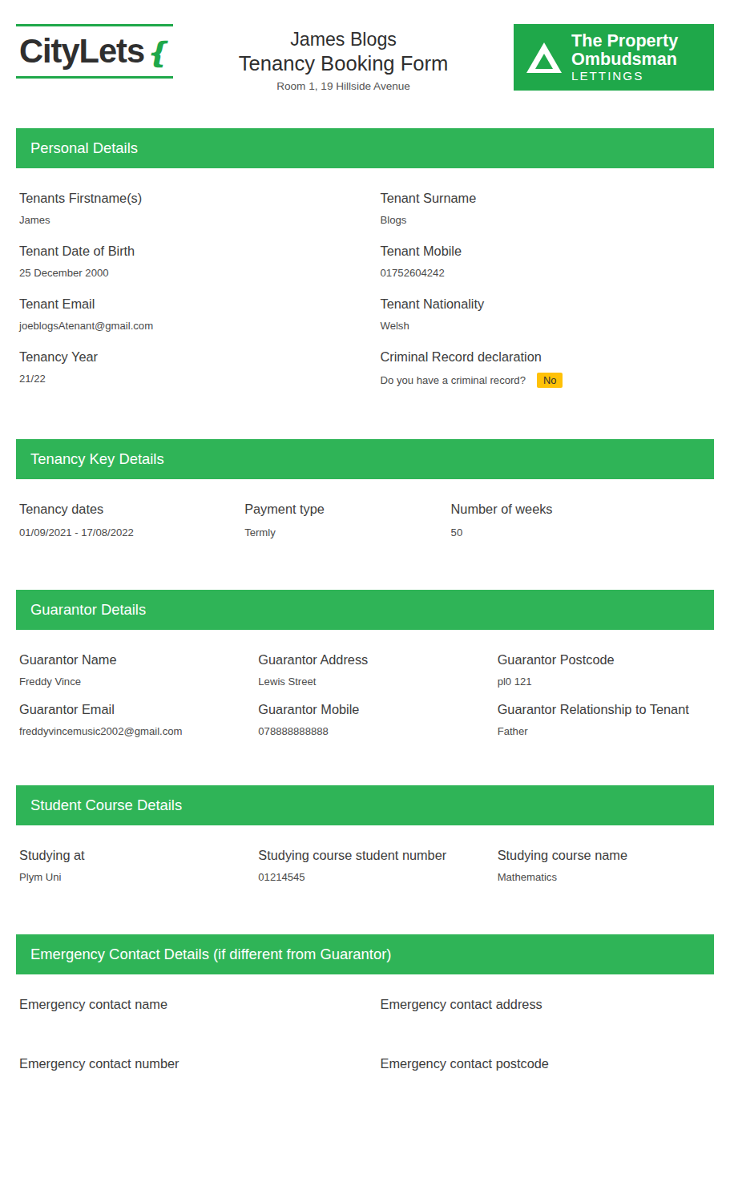City Lets❴
James Blogs
Tenancy Booking Form
Room 1, 19 Hillside Avenue
The Property Ombudsman LETTINGS
Personal Details
Tenants Firstname(s)
James
Tenant Surname
Blogs
Tenant Date of Birth
25 December 2000
Tenant Mobile
01752604242
Tenant Email
joeblogsAtenant@gmail.com
Tenant Nationality
Welsh
Tenancy Year
21/22
Criminal Record declaration
Do you have a criminal record? No
Tenancy Key Details
Tenancy dates
01/09/2021 - 17/08/2022
Payment type
Termly
Number of weeks
50
Guarantor Details
Guarantor Name
Freddy Vince
Guarantor Address
Lewis Street
Guarantor Postcode
pl0 121
Guarantor Email
freddyvincemusic2002@gmail.com
Guarantor Mobile
078888888888
Guarantor Relationship to Tenant
Father
Student Course Details
Studying at
Plym Uni
Studying course student number
01214545
Studying course name
Mathematics
Emergency Contact Details (if different from Guarantor)
Emergency contact name
Emergency contact address
Emergency contact number
Emergency contact postcode